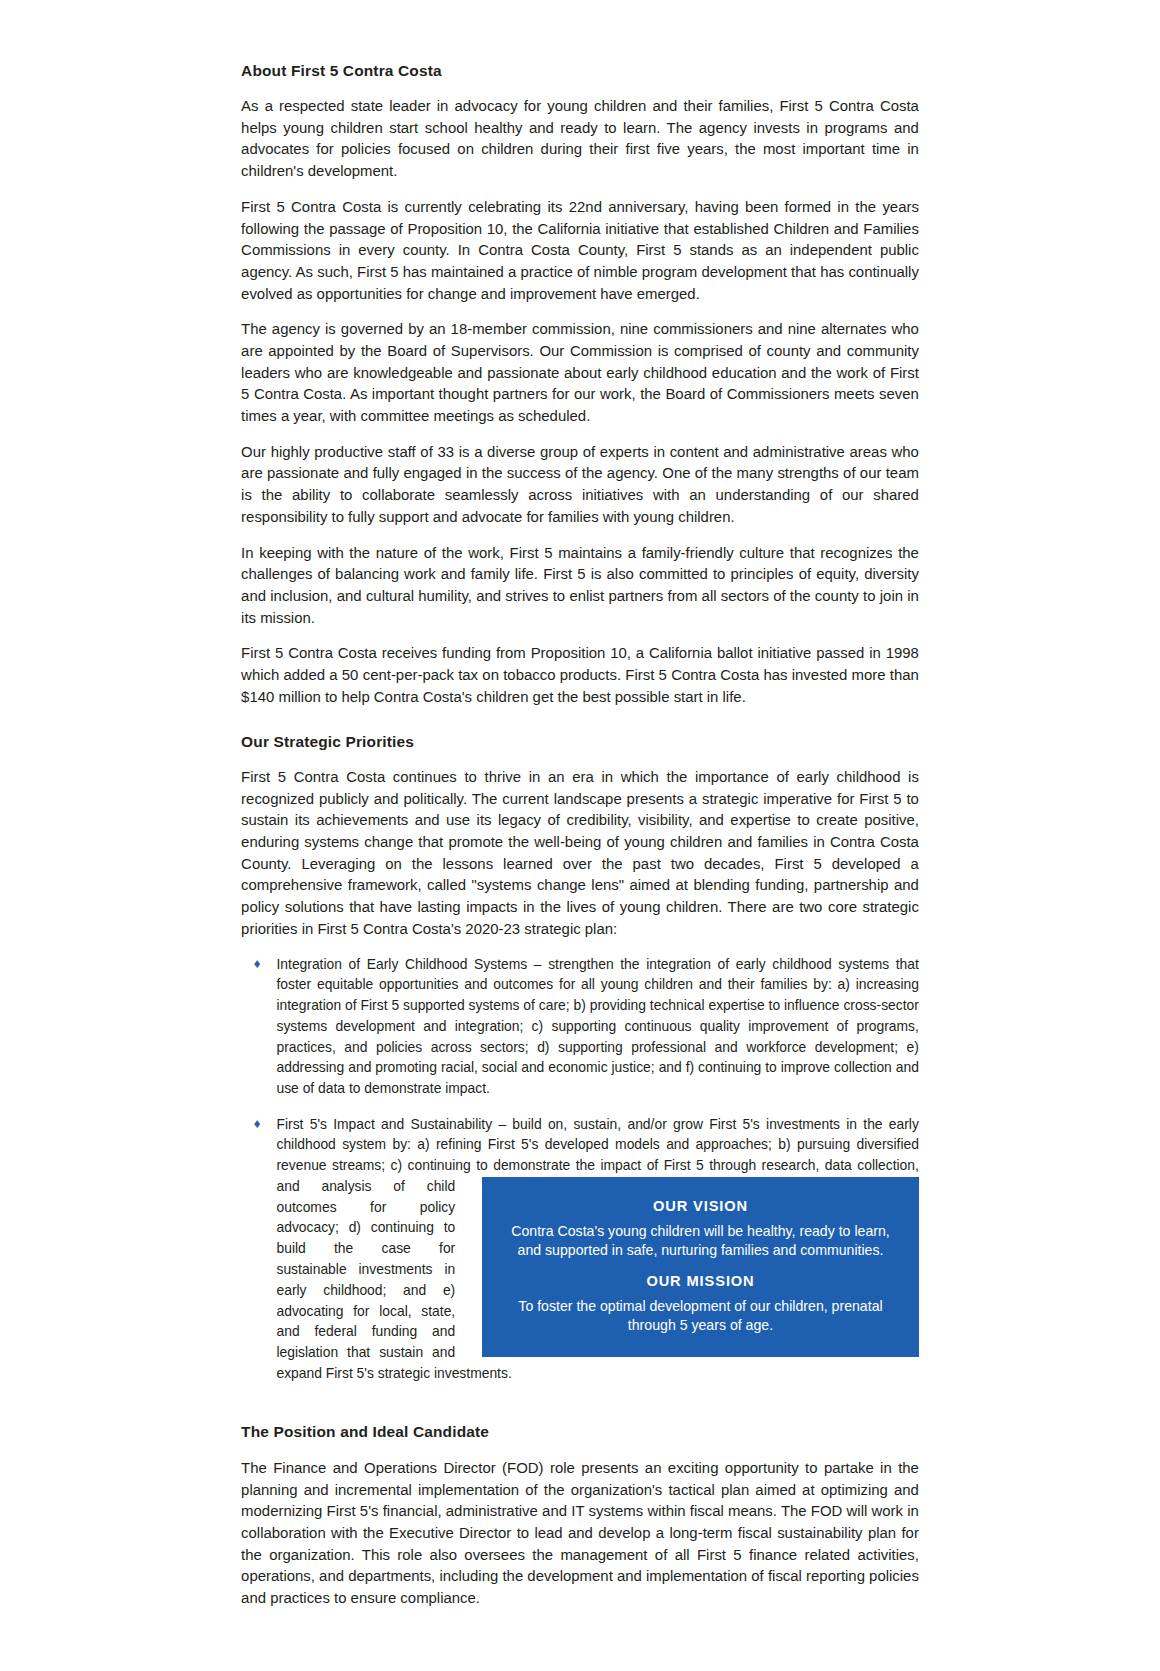About First 5 Contra Costa
As a respected state leader in advocacy for young children and their families, First 5 Contra Costa helps young children start school healthy and ready to learn. The agency invests in programs and advocates for policies focused on children during their first five years, the most important time in children's development.
First 5 Contra Costa is currently celebrating its 22nd anniversary, having been formed in the years following the passage of Proposition 10, the California initiative that established Children and Families Commissions in every county. In Contra Costa County, First 5 stands as an independent public agency. As such, First 5 has maintained a practice of nimble program development that has continually evolved as opportunities for change and improvement have emerged.
The agency is governed by an 18-member commission, nine commissioners and nine alternates who are appointed by the Board of Supervisors. Our Commission is comprised of county and community leaders who are knowledgeable and passionate about early childhood education and the work of First 5 Contra Costa. As important thought partners for our work, the Board of Commissioners meets seven times a year, with committee meetings as scheduled.
Our highly productive staff of 33 is a diverse group of experts in content and administrative areas who are passionate and fully engaged in the success of the agency. One of the many strengths of our team is the ability to collaborate seamlessly across initiatives with an understanding of our shared responsibility to fully support and advocate for families with young children.
In keeping with the nature of the work, First 5 maintains a family-friendly culture that recognizes the challenges of balancing work and family life. First 5 is also committed to principles of equity, diversity and inclusion, and cultural humility, and strives to enlist partners from all sectors of the county to join in its mission.
First 5 Contra Costa receives funding from Proposition 10, a California ballot initiative passed in 1998 which added a 50 cent-per-pack tax on tobacco products. First 5 Contra Costa has invested more than $140 million to help Contra Costa's children get the best possible start in life.
Our Strategic Priorities
First 5 Contra Costa continues to thrive in an era in which the importance of early childhood is recognized publicly and politically. The current landscape presents a strategic imperative for First 5 to sustain its achievements and use its legacy of credibility, visibility, and expertise to create positive, enduring systems change that promote the well-being of young children and families in Contra Costa County. Leveraging on the lessons learned over the past two decades, First 5 developed a comprehensive framework, called "systems change lens" aimed at blending funding, partnership and policy solutions that have lasting impacts in the lives of young children. There are two core strategic priorities in First 5 Contra Costa's 2020-23 strategic plan:
Integration of Early Childhood Systems – strengthen the integration of early childhood systems that foster equitable opportunities and outcomes for all young children and their families by: a) increasing integration of First 5 supported systems of care; b) providing technical expertise to influence cross-sector systems development and integration; c) supporting continuous quality improvement of programs, practices, and policies across sectors; d) supporting professional and workforce development; e) addressing and promoting racial, social and economic justice; and f) continuing to improve collection and use of data to demonstrate impact.
First 5's Impact and Sustainability – build on, sustain, and/or grow First 5's investments in the early childhood system by: a) refining First 5's developed models and approaches; b) pursuing diversified revenue streams; c) continuing to demonstrate the
OUR VISION
Contra Costa's young children will be healthy, ready to learn, and supported in safe, nurturing families and communities.
OUR MISSION
To foster the optimal development of our children, prenatal through 5 years of age.
impact of First 5 through research, data collection, and analysis of child outcomes for policy advocacy; d) continuing to build the case for sustainable investments in early childhood; and e) advocating for local, state, and federal funding and legislation that sustain and expand First 5's strategic investments.
The Position and Ideal Candidate
The Finance and Operations Director (FOD) role presents an exciting opportunity to partake in the planning and incremental implementation of the organization's tactical plan aimed at optimizing and modernizing First 5's financial, administrative and IT systems within fiscal means. The FOD will work in collaboration with the Executive Director to lead and develop a long-term fiscal sustainability plan for the organization. This role also oversees the management of all First 5 finance related activities, operations, and departments, including the development and implementation of fiscal reporting policies and practices to ensure compliance.